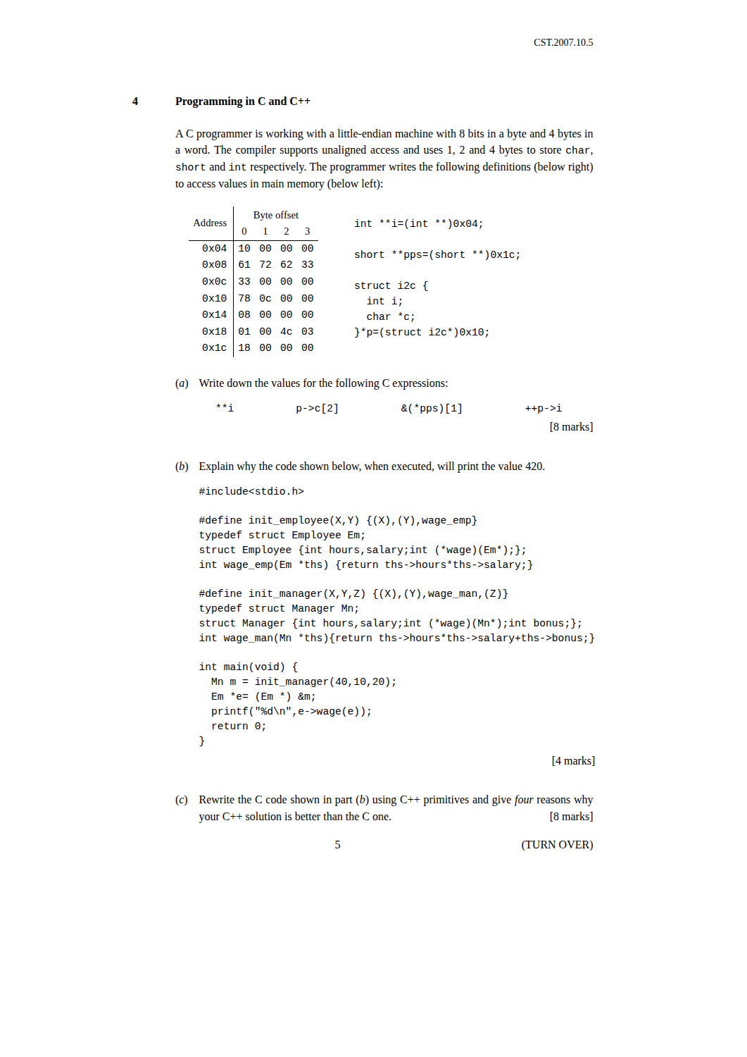CST.2007.10.5
4 Programming in C and C++
A C programmer is working with a little-endian machine with 8 bits in a byte and 4 bytes in a word. The compiler supports unaligned access and uses 1, 2 and 4 bytes to store char, short and int respectively. The programmer writes the following definitions (below right) to access values in main memory (below left):
| Address | Byte offset |
| --- | --- |
| 0 | 1 | 2 | 3 |
| 0x04 | 10 | 00 | 00 | 00 |
| 0x08 | 61 | 72 | 62 | 33 |
| 0x0c | 33 | 00 | 00 | 00 |
| 0x10 | 78 | 0c | 00 | 00 |
| 0x14 | 08 | 00 | 00 | 00 |
| 0x18 | 01 | 00 | 4c | 03 |
| 0x1c | 18 | 00 | 00 | 00 |
int **i=(int **)0x04; short **pps=(short **)0x1c; struct i2c { int i; char *c; }*p=(struct i2c*)0x10;
(a)
Write down the values for the following C expressions:
**i p->c[2] &(*pps)[1] ++p->i
[8 marks]
(b)
Explain why the code shown below, when executed, will print the value 420.
#include<stdio.h>

#define init_employee(X,Y) {(X),(Y),wage_emp}
typedef struct Employee Em;
struct Employee {int hours,salary;int (*wage)(Em*);};
int wage_emp(Em *ths) {return ths->hours*ths->salary;}

#define init_manager(X,Y,Z) {(X),(Y),wage_man,(Z)}
typedef struct Manager Mn;
struct Manager {int hours,salary;int (*wage)(Mn*);int bonus;};
int wage_man(Mn *ths){return ths->hours*ths->salary+ths->bonus;}

int main(void) {
  Mn m = init_manager(40,10,20);
  Em *e= (Em *) &m;
  printf("%d\n",e->wage(e));
  return 0;
}
[4 marks]
(c)
Rewrite the C code shown in part (b) using C++ primitives and give four reasons why your C++ solution is better than the C one.[8 marks]
5 (TURN OVER)